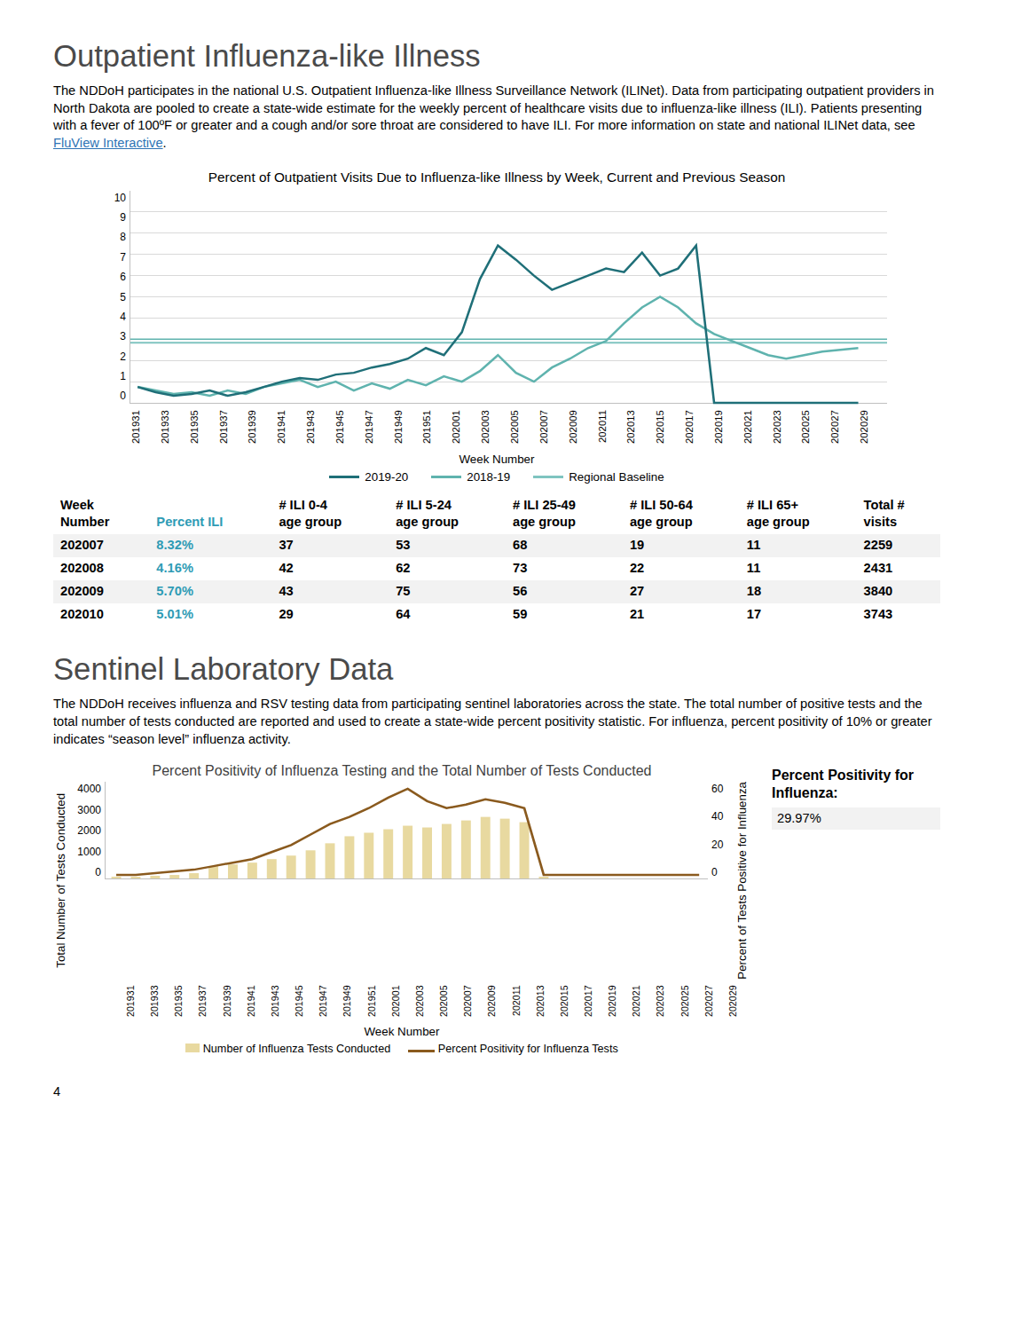Outpatient Influenza-like Illness
The NDDoH participates in the national U.S. Outpatient Influenza-like Illness Surveillance Network (ILINet). Data from participating outpatient providers in North Dakota are pooled to create a state-wide estimate for the weekly percent of healthcare visits due to influenza-like illness (ILI). Patients presenting with a fever of 100ºF or greater and a cough and/or sore throat are considered to have ILI. For more information on state and national ILINet data, see FluView Interactive.
Percent of Outpatient Visits Due to Influenza-like Illness by Week, Current and Previous Season
109876543210
201931201933201935201937201939201941201943201945201947201949201951202001202003202005202007202009202011202013202015202017202019202021202023202025202027202029
Week Number
2019-20 2018-19 Regional Baseline
| Week Number | Percent ILI | # ILI 0-4 age group | # ILI 5-24 age group | # ILI 25-49 age group | # ILI 50-64 age group | # ILI 65+ age group | Total # visits |
| --- | --- | --- | --- | --- | --- | --- | --- |
| 202007 | 8.32% | 37 | 53 | 68 | 19 | 11 | 2259 |
| 202008 | 4.16% | 42 | 62 | 73 | 22 | 11 | 2431 |
| 202009 | 5.70% | 43 | 75 | 56 | 27 | 18 | 3840 |
| 202010 | 5.01% | 29 | 64 | 59 | 21 | 17 | 3743 |
Sentinel Laboratory Data
The NDDoH receives influenza and RSV testing data from participating sentinel laboratories across the state. The total number of positive tests and the total number of tests conducted are reported and used to create a state-wide percent positivity statistic. For influenza, percent positivity of 10% or greater indicates “season level” influenza activity.
Percent Positivity of Influenza Testing and the Total Number of Tests Conducted
Total Number of Tests Conducted
40003000200010000
6040200
Percent of Tests Positive for Influenza
201931201933201935201937201939201941201943201945201947201949201951202001202003202005202007202009202011202013202015202017202019202021202023202025202027202029
Week Number
Number of Influenza Tests Conducted Percent Positivity for Influenza Tests
Percent Positivity for Influenza:
29.97%
4